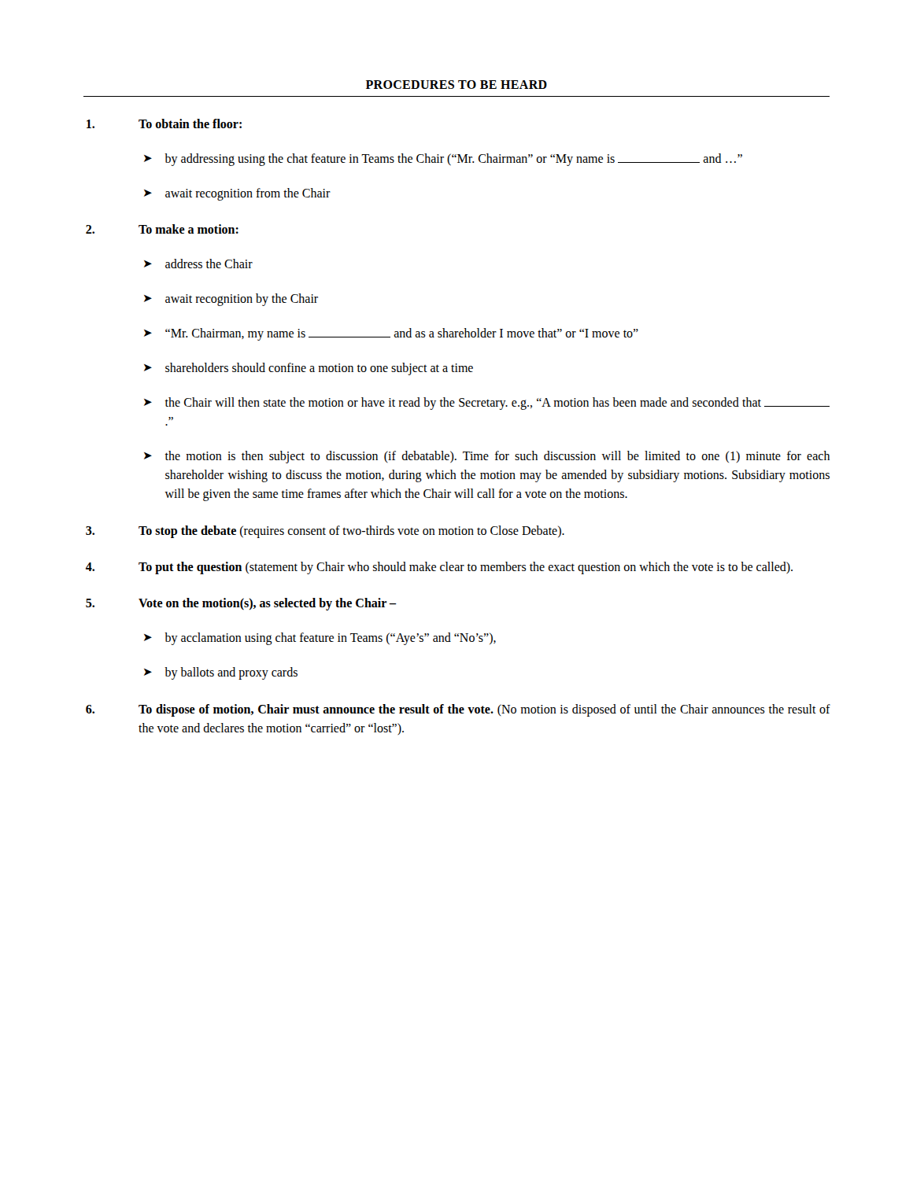PROCEDURES TO BE HEARD
1.
To obtain the floor:
by addressing using the chat feature in Teams the Chair (“Mr. Chairman” or “My name is and …”
await recognition from the Chair
2.
To make a motion:
address the Chair
await recognition by the Chair
“Mr. Chairman, my name is and as a shareholder I move that” or “I move to”
shareholders should confine a motion to one subject at a time
the Chair will then state the motion or have it read by the Secretary. e.g., “A motion has been made and seconded that .”
the motion is then subject to discussion (if debatable). Time for such discussion will be limited to one (1) minute for each shareholder wishing to discuss the motion, during which the motion may be amended by subsidiary motions. Subsidiary motions will be given the same time frames after which the Chair will call for a vote on the motions.
3.
To stop the debate (requires consent of two-thirds vote on motion to Close Debate).
4.
To put the question (statement by Chair who should make clear to members the exact question on which the vote is to be called).
5.
Vote on the motion(s), as selected by the Chair –
by acclamation using chat feature in Teams (“Aye’s” and “No’s”),
by ballots and proxy cards
6.
To dispose of motion, Chair must announce the result of the vote. (No motion is disposed of until the Chair announces the result of the vote and declares the motion “carried” or “lost”).